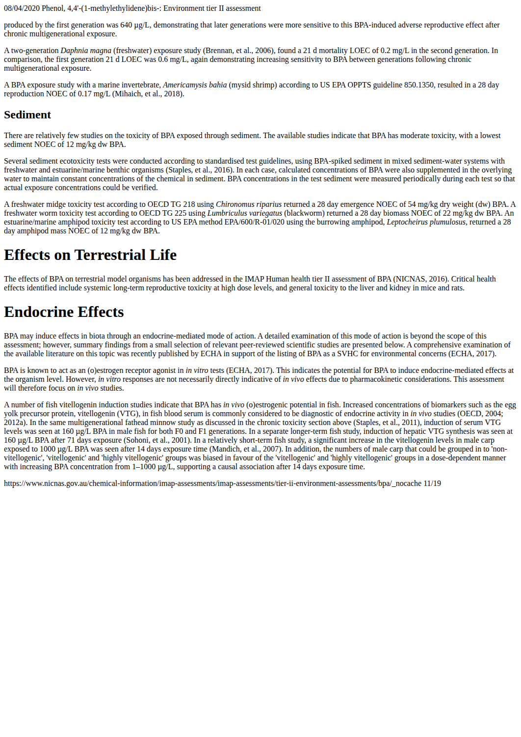08/04/2020 Phenol, 4,4'-(1-methylethylidene)bis-: Environment tier II assessment
produced by the first generation was 640 µg/L, demonstrating that later generations were more sensitive to this BPA-induced adverse reproductive effect after chronic multigenerational exposure.
A two-generation Daphnia magna (freshwater) exposure study (Brennan, et al., 2006), found a 21 d mortality LOEC of 0.2 mg/L in the second generation. In comparison, the first generation 21 d LOEC was 0.6 mg/L, again demonstrating increasing sensitivity to BPA between generations following chronic multigenerational exposure.
A BPA exposure study with a marine invertebrate, Americamysis bahia (mysid shrimp) according to US EPA OPPTS guideline 850.1350, resulted in a 28 day reproduction NOEC of 0.17 mg/L (Mihaich, et al., 2018).
Sediment
There are relatively few studies on the toxicity of BPA exposed through sediment. The available studies indicate that BPA has moderate toxicity, with a lowest sediment NOEC of 12 mg/kg dw BPA.
Several sediment ecotoxicity tests were conducted according to standardised test guidelines, using BPA-spiked sediment in mixed sediment-water systems with freshwater and estuarine/marine benthic organisms (Staples, et al., 2016). In each case, calculated concentrations of BPA were also supplemented in the overlying water to maintain constant concentrations of the chemical in sediment. BPA concentrations in the test sediment were measured periodically during each test so that actual exposure concentrations could be verified.
A freshwater midge toxicity test according to OECD TG 218 using Chironomus riparius returned a 28 day emergence NOEC of 54 mg/kg dry weight (dw) BPA. A freshwater worm toxicity test according to OECD TG 225 using Lumbriculus variegatus (blackworm) returned a 28 day biomass NOEC of 22 mg/kg dw BPA. An estuarine/marine amphipod toxicity test according to US EPA method EPA/600/R-01/020 using the burrowing amphipod, Leptocheirus plumulosus, returned a 28 day amphipod mass NOEC of 12 mg/kg dw BPA.
Effects on Terrestrial Life
The effects of BPA on terrestrial model organisms has been addressed in the IMAP Human health tier II assessment of BPA (NICNAS, 2016). Critical health effects identified include systemic long-term reproductive toxicity at high dose levels, and general toxicity to the liver and kidney in mice and rats.
Endocrine Effects
BPA may induce effects in biota through an endocrine-mediated mode of action. A detailed examination of this mode of action is beyond the scope of this assessment; however, summary findings from a small selection of relevant peer-reviewed scientific studies are presented below. A comprehensive examination of the available literature on this topic was recently published by ECHA in support of the listing of BPA as a SVHC for environmental concerns (ECHA, 2017).
BPA is known to act as an (o)estrogen receptor agonist in in vitro tests (ECHA, 2017). This indicates the potential for BPA to induce endocrine-mediated effects at the organism level. However, in vitro responses are not necessarily directly indicative of in vivo effects due to pharmacokinetic considerations. This assessment will therefore focus on in vivo studies.
A number of fish vitellogenin induction studies indicate that BPA has in vivo (o)estrogenic potential in fish. Increased concentrations of biomarkers such as the egg yolk precursor protein, vitellogenin (VTG), in fish blood serum is commonly considered to be diagnostic of endocrine activity in in vivo studies (OECD, 2004; 2012a). In the same multigenerational fathead minnow study as discussed in the chronic toxicity section above (Staples, et al., 2011), induction of serum VTG levels was seen at 160 µg/L BPA in male fish for both F0 and F1 generations. In a separate longer-term fish study, induction of hepatic VTG synthesis was seen at 160 µg/L BPA after 71 days exposure (Sohoni, et al., 2001). In a relatively short-term fish study, a significant increase in the vitellogenin levels in male carp exposed to 1000 µg/L BPA was seen after 14 days exposure time (Mandich, et al., 2007). In addition, the numbers of male carp that could be grouped in to 'non-vitellogenic', 'vitellogenic' and 'highly vitellogenic' groups was biased in favour of the 'vitellogenic' and 'highly vitellogenic' groups in a dose-dependent manner with increasing BPA concentration from 1–1000 µg/L, supporting a causal association after 14 days exposure time.
https://www.nicnas.gov.au/chemical-information/imap-assessments/imap-assessments/tier-ii-environment-assessments/bpa/_nocache 11/19